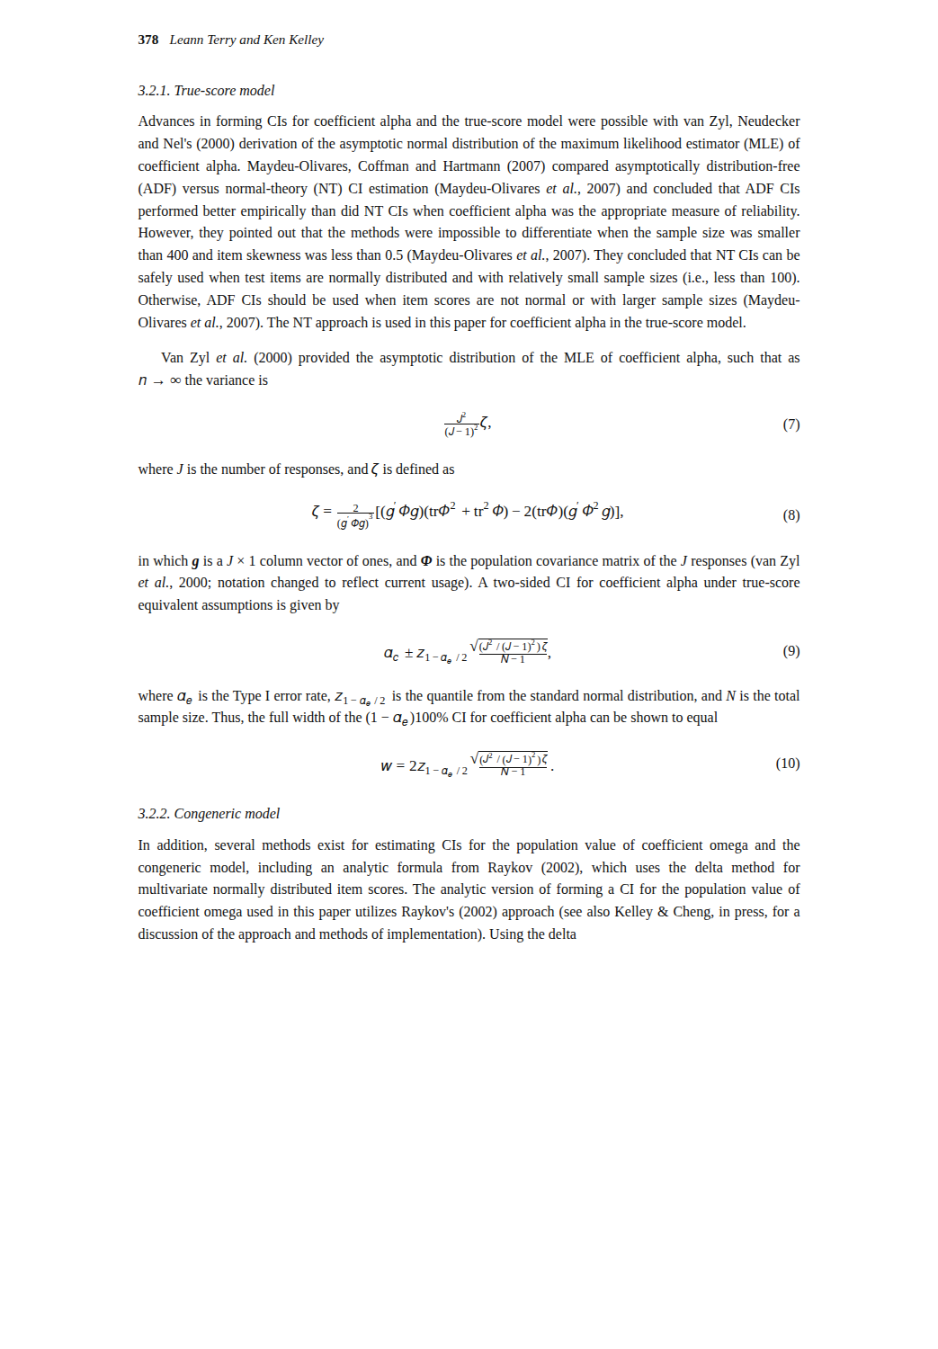378 Leann Terry and Ken Kelley
3.2.1. True-score model
Advances in forming CIs for coefficient alpha and the true-score model were possible with van Zyl, Neudecker and Nel's (2000) derivation of the asymptotic normal distribution of the maximum likelihood estimator (MLE) of coefficient alpha. Maydeu-Olivares, Coffman and Hartmann (2007) compared asymptotically distribution-free (ADF) versus normal-theory (NT) CI estimation (Maydeu-Olivares et al., 2007) and concluded that ADF CIs performed better empirically than did NT CIs when coefficient alpha was the appropriate measure of reliability. However, they pointed out that the methods were impossible to differentiate when the sample size was smaller than 400 and item skewness was less than 0.5 (Maydeu-Olivares et al., 2007). They concluded that NT CIs can be safely used when test items are normally distributed and with relatively small sample sizes (i.e., less than 100). Otherwise, ADF CIs should be used when item scores are not normal or with larger sample sizes (Maydeu-Olivares et al., 2007). The NT approach is used in this paper for coefficient alpha in the true-score model.
Van Zyl et al. (2000) provided the asymptotic distribution of the MLE of coefficient alpha, such that as n→∞ the variance is
J2 (J−1)2 ζ , (7)
where J is the number of responses, and ζ is defined as
ζ = 2 (g′Φg) 3 [ (g′Φg) (trΦ2 + tr2Φ) − 2 (trΦ) (g′Φ2g) ] , (8)
in which g is a J × 1 column vector of ones, and Φ is the population covariance matrix of the J responses (van Zyl et al., 2000; notation changed to reflect current usage). A two-sided CI for coefficient alpha under true-score equivalent assumptions is given by
αc ± z1−αe/2 (J2/(J−1)2) ζ N−1 , (9)
where αe is the Type I error rate, z1−αe/2 is the quantile from the standard normal distribution, and N is the total sample size. Thus, the full width of the (1 − αe)100% CI for coefficient alpha can be shown to equal
w = 2 z1−αe/2 (J2/(J−1)2) ζ N−1 . (10)
3.2.2. Congeneric model
In addition, several methods exist for estimating CIs for the population value of coefficient omega and the congeneric model, including an analytic formula from Raykov (2002), which uses the delta method for multivariate normally distributed item scores. The analytic version of forming a CI for the population value of coefficient omega used in this paper utilizes Raykov's (2002) approach (see also Kelley & Cheng, in press, for a discussion of the approach and methods of implementation). Using the delta